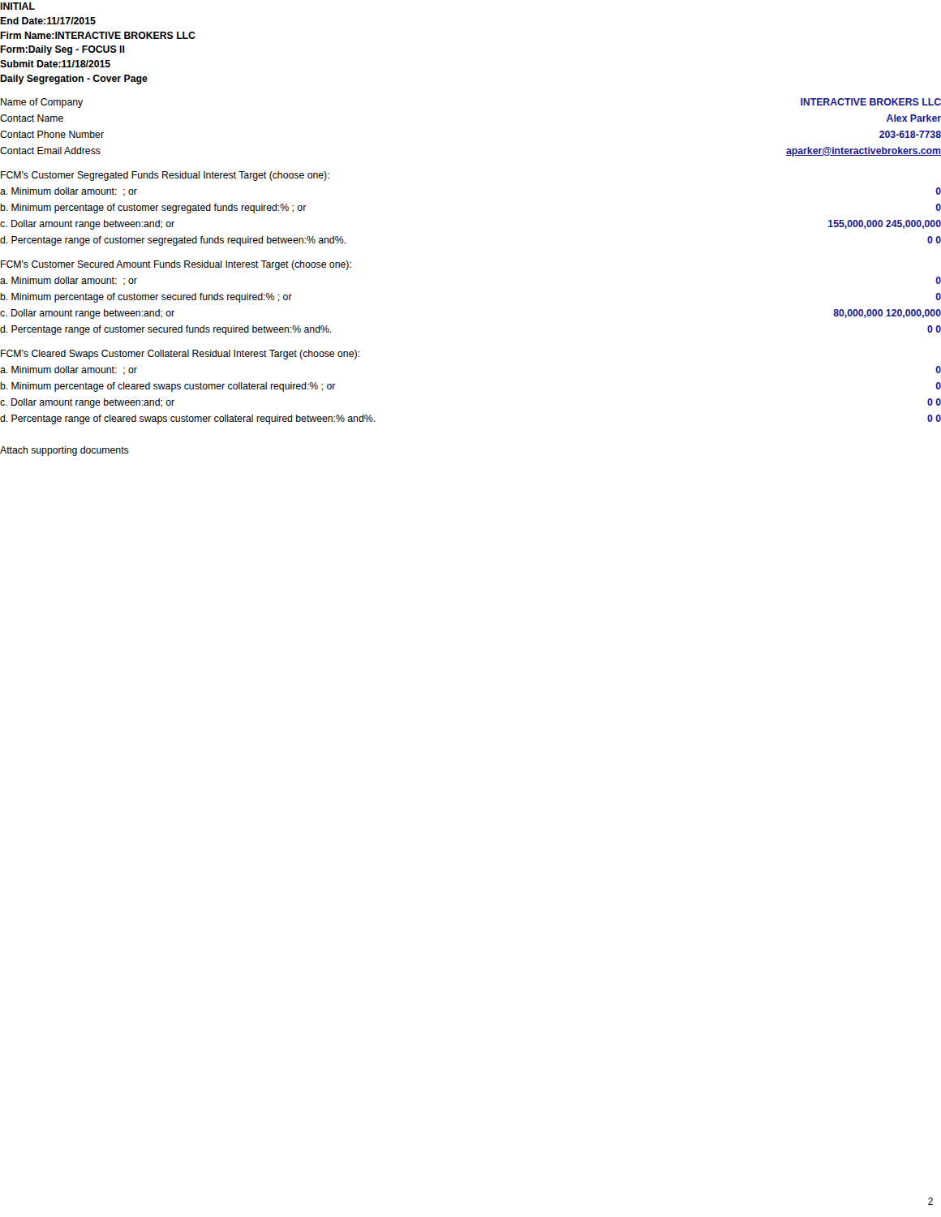INITIAL
End Date:11/17/2015
Firm Name:INTERACTIVE BROKERS LLC
Form:Daily Seg - FOCUS II
Submit Date:11/18/2015
Daily Segregation - Cover Page
| Name of Company | INTERACTIVE BROKERS LLC |
| Contact Name | Alex Parker |
| Contact Phone Number | 203-618-7738 |
| Contact Email Address | aparker@interactivebrokers.com |
FCM's Customer Segregated Funds Residual Interest Target (choose one):
| a. Minimum dollar amount: ; or | 0 |
| b. Minimum percentage of customer segregated funds required:% ; or | 0 |
| c. Dollar amount range between:and; or | 155,000,000 245,000,000 |
| d. Percentage range of customer segregated funds required between:% and%. | 0 0 |
FCM's Customer Secured Amount Funds Residual Interest Target (choose one):
| a. Minimum dollar amount: ; or | 0 |
| b. Minimum percentage of customer secured funds required:% ; or | 0 |
| c. Dollar amount range between:and; or | 80,000,000 120,000,000 |
| d. Percentage range of customer secured funds required between:% and%. | 0 0 |
FCM's Cleared Swaps Customer Collateral Residual Interest Target (choose one):
| a. Minimum dollar amount: ; or | 0 |
| b. Minimum percentage of cleared swaps customer collateral required:% ; or | 0 |
| c. Dollar amount range between:and; or | 0 0 |
| d. Percentage range of cleared swaps customer collateral required between:% and%. | 0 0 |
Attach supporting documents
2